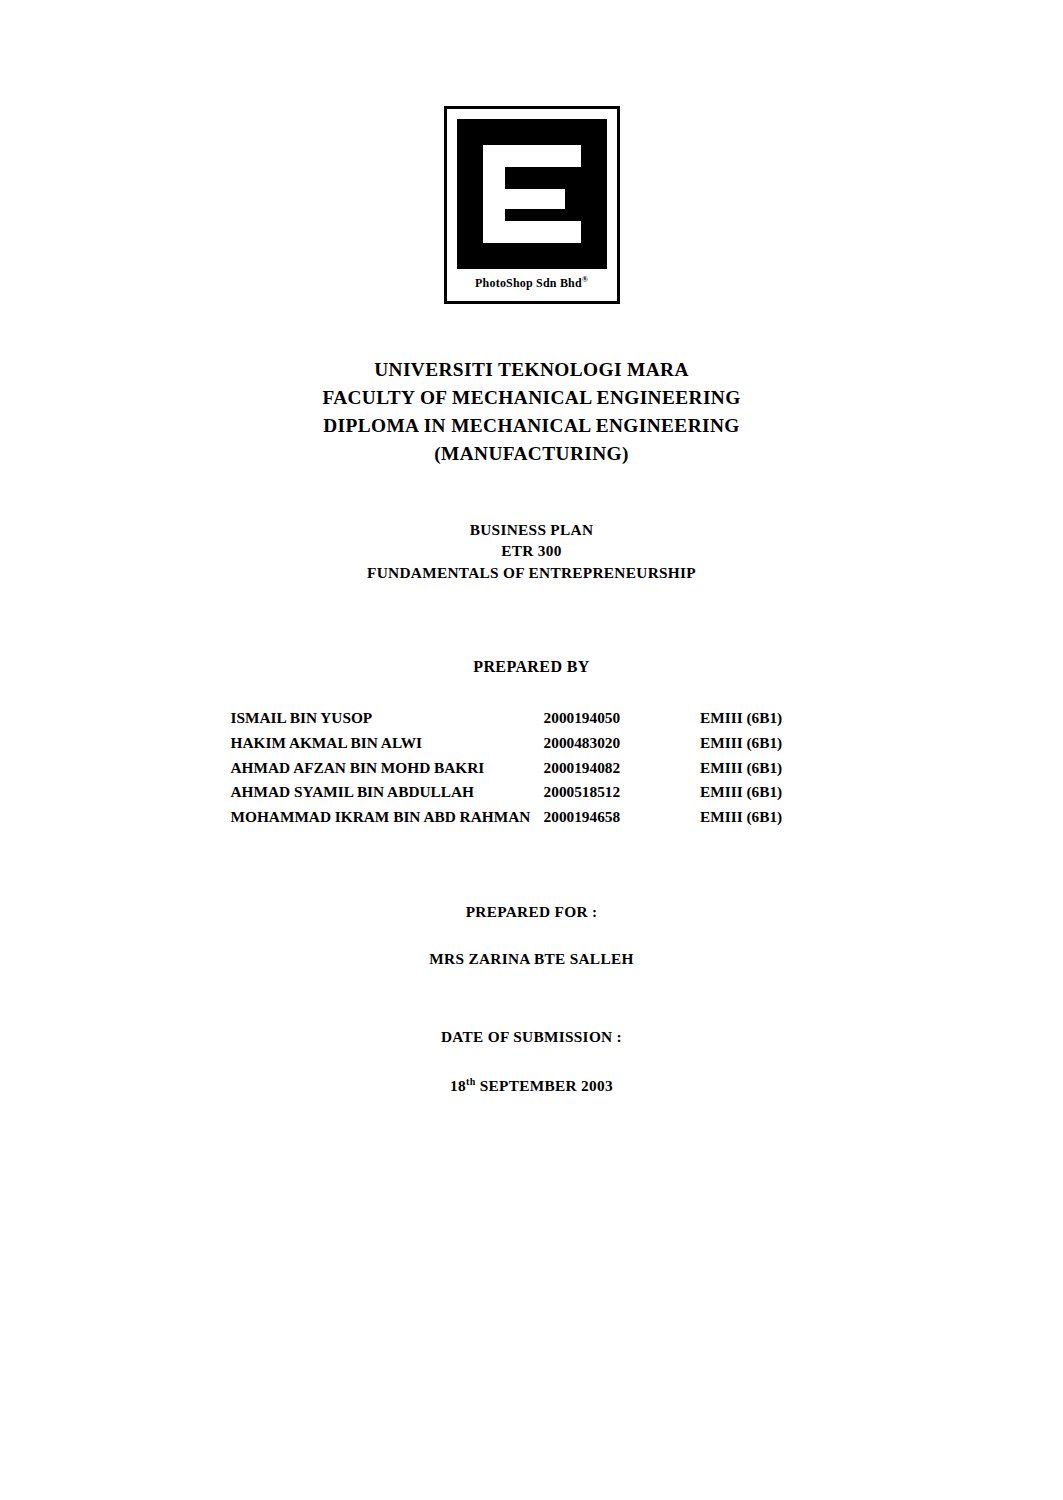PhotoShop Sdn Bhd®
UNIVERSITI TEKNOLOGI MARA
FACULTY OF MECHANICAL ENGINEERING
DIPLOMA IN MECHANICAL ENGINEERING
(MANUFACTURING)
BUSINESS PLAN
ETR 300
FUNDAMENTALS OF ENTREPRENEURSHIP
PREPARED BY
| ISMAIL BIN YUSOP | 2000194050 | EMIII (6B1) |
| HAKIM AKMAL BIN ALWI | 2000483020 | EMIII (6B1) |
| AHMAD AFZAN BIN MOHD BAKRI | 2000194082 | EMIII (6B1) |
| AHMAD SYAMIL BIN ABDULLAH | 2000518512 | EMIII (6B1) |
| MOHAMMAD IKRAM BIN ABD RAHMAN | 2000194658 | EMIII (6B1) |
PREPARED FOR :
MRS ZARINA BTE SALLEH
DATE OF SUBMISSION :
18th SEPTEMBER 2003